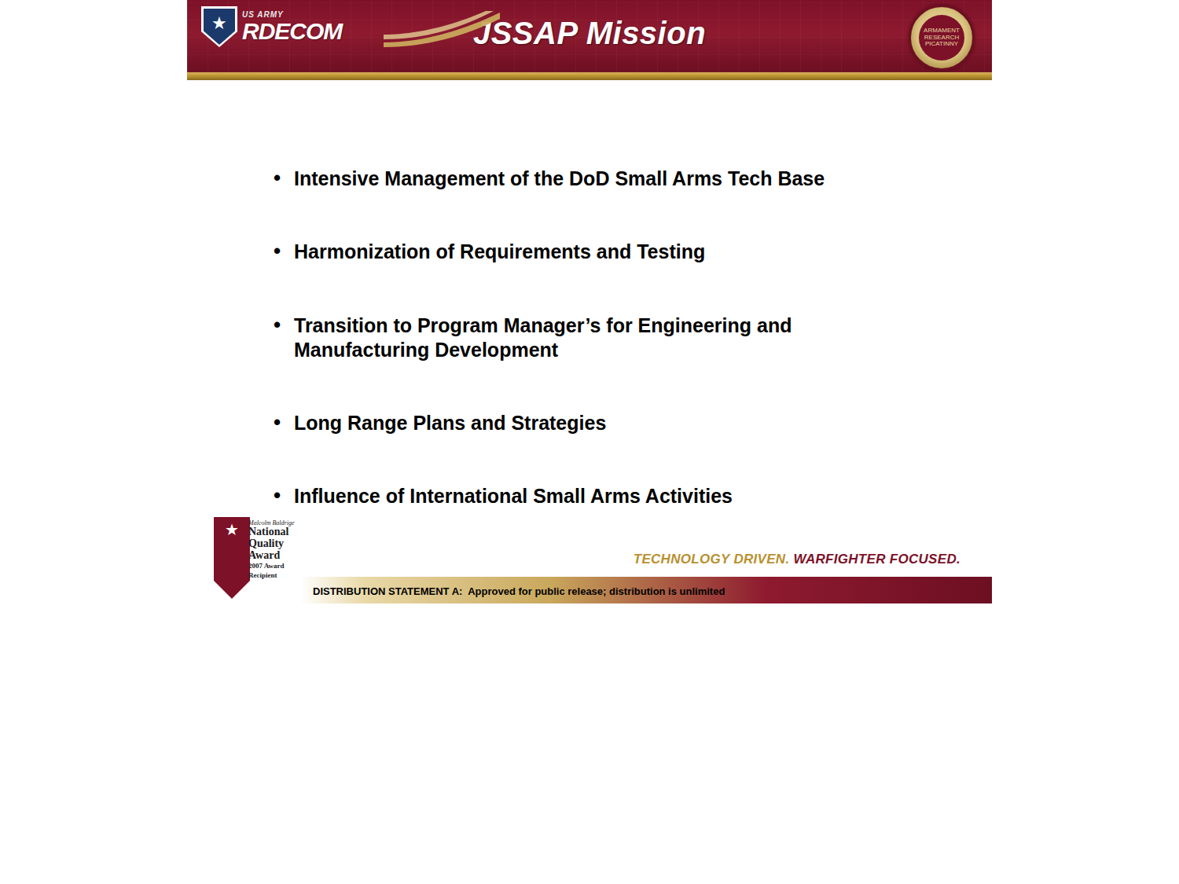★
US ARMY
RDECOM
JSSAP Mission
ARMAMENT
RESEARCH
PICATINNY
Intensive Management of the DoD Small Arms Tech Base
Harmonization of Requirements and Testing
Transition to Program Manager’s for Engineering and Manufacturing Development
Long Range Plans and Strategies
Influence of International Small Arms Activities
TECHNOLOGY DRIVEN. WARFIGHTER FOCUSED.
DISTRIBUTION STATEMENT A: Approved for public release; distribution is unlimited
★
Malcolm Baldrige
National
Quality
Award
2007 Award
Recipient